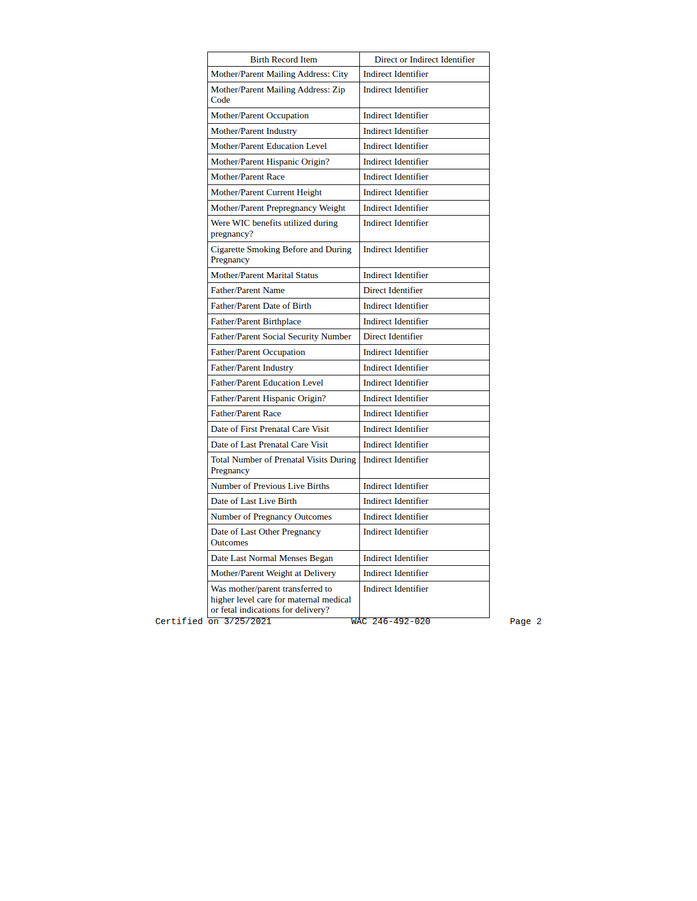| Birth Record Item | Direct or Indirect Identifier |
| --- | --- |
| Mother/Parent Mailing Address: City | Indirect Identifier |
| Mother/Parent Mailing Address: Zip Code | Indirect Identifier |
| Mother/Parent Occupation | Indirect Identifier |
| Mother/Parent Industry | Indirect Identifier |
| Mother/Parent Education Level | Indirect Identifier |
| Mother/Parent Hispanic Origin? | Indirect Identifier |
| Mother/Parent Race | Indirect Identifier |
| Mother/Parent Current Height | Indirect Identifier |
| Mother/Parent Prepregnancy Weight | Indirect Identifier |
| Were WIC benefits utilized during pregnancy? | Indirect Identifier |
| Cigarette Smoking Before and During Pregnancy | Indirect Identifier |
| Mother/Parent Marital Status | Indirect Identifier |
| Father/Parent Name | Direct Identifier |
| Father/Parent Date of Birth | Indirect Identifier |
| Father/Parent Birthplace | Indirect Identifier |
| Father/Parent Social Security Number | Direct Identifier |
| Father/Parent Occupation | Indirect Identifier |
| Father/Parent Industry | Indirect Identifier |
| Father/Parent Education Level | Indirect Identifier |
| Father/Parent Hispanic Origin? | Indirect Identifier |
| Father/Parent Race | Indirect Identifier |
| Date of First Prenatal Care Visit | Indirect Identifier |
| Date of Last Prenatal Care Visit | Indirect Identifier |
| Total Number of Prenatal Visits During Pregnancy | Indirect Identifier |
| Number of Previous Live Births | Indirect Identifier |
| Date of Last Live Birth | Indirect Identifier |
| Number of Pregnancy Outcomes | Indirect Identifier |
| Date of Last Other Pregnancy Outcomes | Indirect Identifier |
| Date Last Normal Menses Began | Indirect Identifier |
| Mother/Parent Weight at Delivery | Indirect Identifier |
| Was mother/parent transferred to higher level care for maternal medical or fetal indications for delivery? | Indirect Identifier |
Certified on 3/25/2021 WAC 246-492-020 Page 2